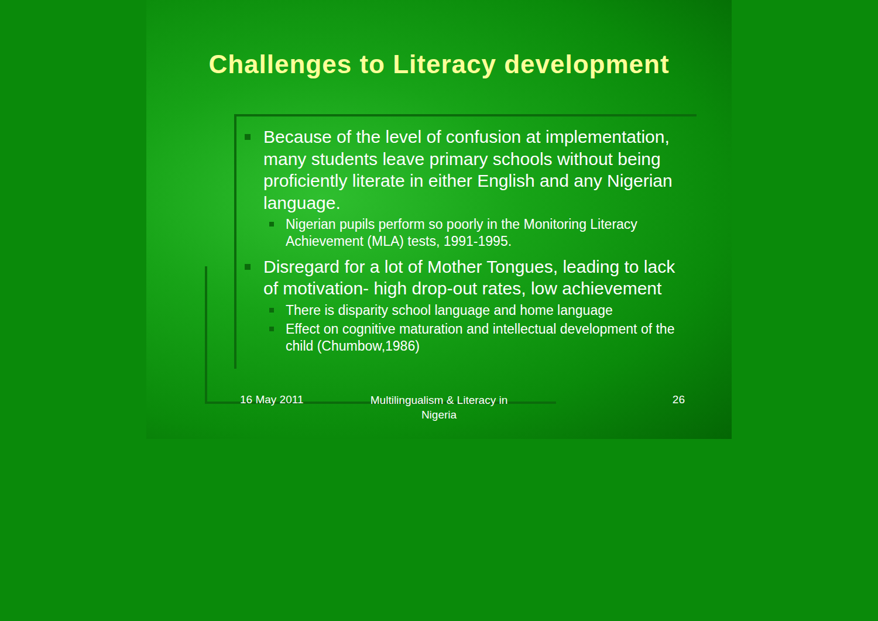Challenges to Literacy development
Because of the level of confusion at implementation, many students leave primary schools without being proficiently literate in either English and any Nigerian language.
Nigerian pupils perform so poorly in the Monitoring Literacy Achievement (MLA) tests, 1991-1995.
Disregard for a lot of Mother Tongues, leading to lack of motivation- high drop-out rates, low achievement
There is disparity school language and home language
Effect on cognitive maturation and intellectual development of the child (Chumbow,1986)
16 May 2011
Multilingualism & Literacy in
Nigeria
26